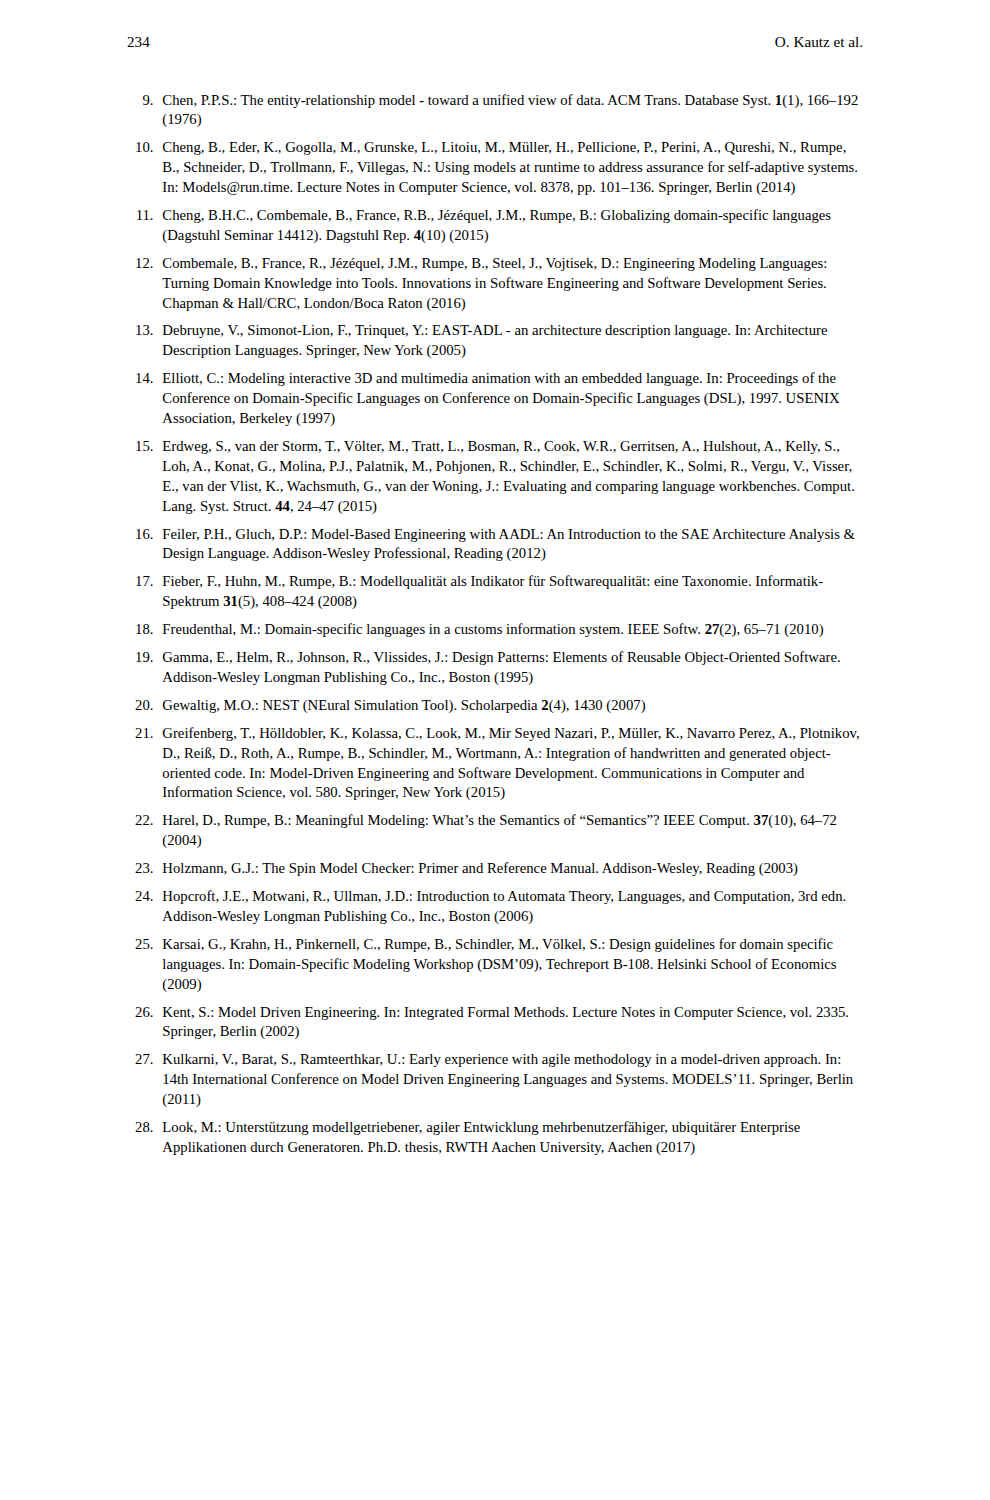234 O. Kautz et al.
9. Chen, P.P.S.: The entity-relationship model - toward a unified view of data. ACM Trans. Database Syst. 1(1), 166–192 (1976)
10. Cheng, B., Eder, K., Gogolla, M., Grunske, L., Litoiu, M., Müller, H., Pellicione, P., Perini, A., Qureshi, N., Rumpe, B., Schneider, D., Trollmann, F., Villegas, N.: Using models at runtime to address assurance for self-adaptive systems. In: Models@run.time. Lecture Notes in Computer Science, vol. 8378, pp. 101–136. Springer, Berlin (2014)
11. Cheng, B.H.C., Combemale, B., France, R.B., Jézéquel, J.M., Rumpe, B.: Globalizing domain-specific languages (Dagstuhl Seminar 14412). Dagstuhl Rep. 4(10) (2015)
12. Combemale, B., France, R., Jézéquel, J.M., Rumpe, B., Steel, J., Vojtisek, D.: Engineering Modeling Languages: Turning Domain Knowledge into Tools. Innovations in Software Engineering and Software Development Series. Chapman & Hall/CRC, London/Boca Raton (2016)
13. Debruyne, V., Simonot-Lion, F., Trinquet, Y.: EAST-ADL - an architecture description language. In: Architecture Description Languages. Springer, New York (2005)
14. Elliott, C.: Modeling interactive 3D and multimedia animation with an embedded language. In: Proceedings of the Conference on Domain-Specific Languages on Conference on Domain-Specific Languages (DSL), 1997. USENIX Association, Berkeley (1997)
15. Erdweg, S., van der Storm, T., Völter, M., Tratt, L., Bosman, R., Cook, W.R., Gerritsen, A., Hulshout, A., Kelly, S., Loh, A., Konat, G., Molina, P.J., Palatnik, M., Pohjonen, R., Schindler, E., Schindler, K., Solmi, R., Vergu, V., Visser, E., van der Vlist, K., Wachsmuth, G., van der Woning, J.: Evaluating and comparing language workbenches. Comput. Lang. Syst. Struct. 44, 24–47 (2015)
16. Feiler, P.H., Gluch, D.P.: Model-Based Engineering with AADL: An Introduction to the SAE Architecture Analysis & Design Language. Addison-Wesley Professional, Reading (2012)
17. Fieber, F., Huhn, M., Rumpe, B.: Modellqualität als Indikator für Softwarequalität: eine Taxonomie. Informatik-Spektrum 31(5), 408–424 (2008)
18. Freudenthal, M.: Domain-specific languages in a customs information system. IEEE Softw. 27(2), 65–71 (2010)
19. Gamma, E., Helm, R., Johnson, R., Vlissides, J.: Design Patterns: Elements of Reusable Object-Oriented Software. Addison-Wesley Longman Publishing Co., Inc., Boston (1995)
20. Gewaltig, M.O.: NEST (NEural Simulation Tool). Scholarpedia 2(4), 1430 (2007)
21. Greifenberg, T., Hölldobler, K., Kolassa, C., Look, M., Mir Seyed Nazari, P., Müller, K., Navarro Perez, A., Plotnikov, D., Reiß, D., Roth, A., Rumpe, B., Schindler, M., Wortmann, A.: Integration of handwritten and generated object-oriented code. In: Model-Driven Engineering and Software Development. Communications in Computer and Information Science, vol. 580. Springer, New York (2015)
22. Harel, D., Rumpe, B.: Meaningful Modeling: What’s the Semantics of “Semantics”? IEEE Comput. 37(10), 64–72 (2004)
23. Holzmann, G.J.: The Spin Model Checker: Primer and Reference Manual. Addison-Wesley, Reading (2003)
24. Hopcroft, J.E., Motwani, R., Ullman, J.D.: Introduction to Automata Theory, Languages, and Computation, 3rd edn. Addison-Wesley Longman Publishing Co., Inc., Boston (2006)
25. Karsai, G., Krahn, H., Pinkernell, C., Rumpe, B., Schindler, M., Völkel, S.: Design guidelines for domain specific languages. In: Domain-Specific Modeling Workshop (DSM’09), Techreport B-108. Helsinki School of Economics (2009)
26. Kent, S.: Model Driven Engineering. In: Integrated Formal Methods. Lecture Notes in Computer Science, vol. 2335. Springer, Berlin (2002)
27. Kulkarni, V., Barat, S., Ramteerthkar, U.: Early experience with agile methodology in a model-driven approach. In: 14th International Conference on Model Driven Engineering Languages and Systems. MODELS’11. Springer, Berlin (2011)
28. Look, M.: Unterstützung modellgetriebener, agiler Entwicklung mehrbenutzerfähiger, ubiquitärer Enterprise Applikationen durch Generatoren. Ph.D. thesis, RWTH Aachen University, Aachen (2017)